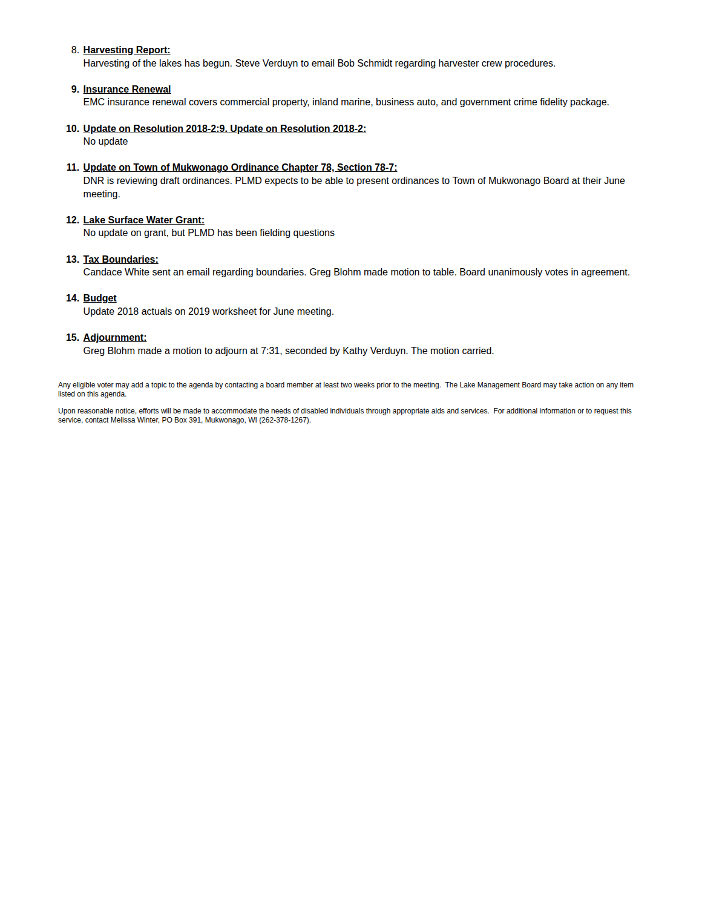8. Harvesting Report: Harvesting of the lakes has begun. Steve Verduyn to email Bob Schmidt regarding harvester crew procedures.
9. Insurance Renewal EMC insurance renewal covers commercial property, inland marine, business auto, and government crime fidelity package.
10. Update on Resolution 2018-2:9. Update on Resolution 2018-2: No update
11. Update on Town of Mukwonago Ordinance Chapter 78, Section 78-7: DNR is reviewing draft ordinances. PLMD expects to be able to present ordinances to Town of Mukwonago Board at their June meeting.
12. Lake Surface Water Grant: No update on grant, but PLMD has been fielding questions
13. Tax Boundaries: Candace White sent an email regarding boundaries. Greg Blohm made motion to table. Board unanimously votes in agreement.
14. Budget Update 2018 actuals on 2019 worksheet for June meeting.
15. Adjournment: Greg Blohm made a motion to adjourn at 7:31, seconded by Kathy Verduyn. The motion carried.
Any eligible voter may add a topic to the agenda by contacting a board member at least two weeks prior to the meeting. The Lake Management Board may take action on any item listed on this agenda.
Upon reasonable notice, efforts will be made to accommodate the needs of disabled individuals through appropriate aids and services. For additional information or to request this service, contact Melissa Winter, PO Box 391, Mukwonago, WI (262-378-1267).